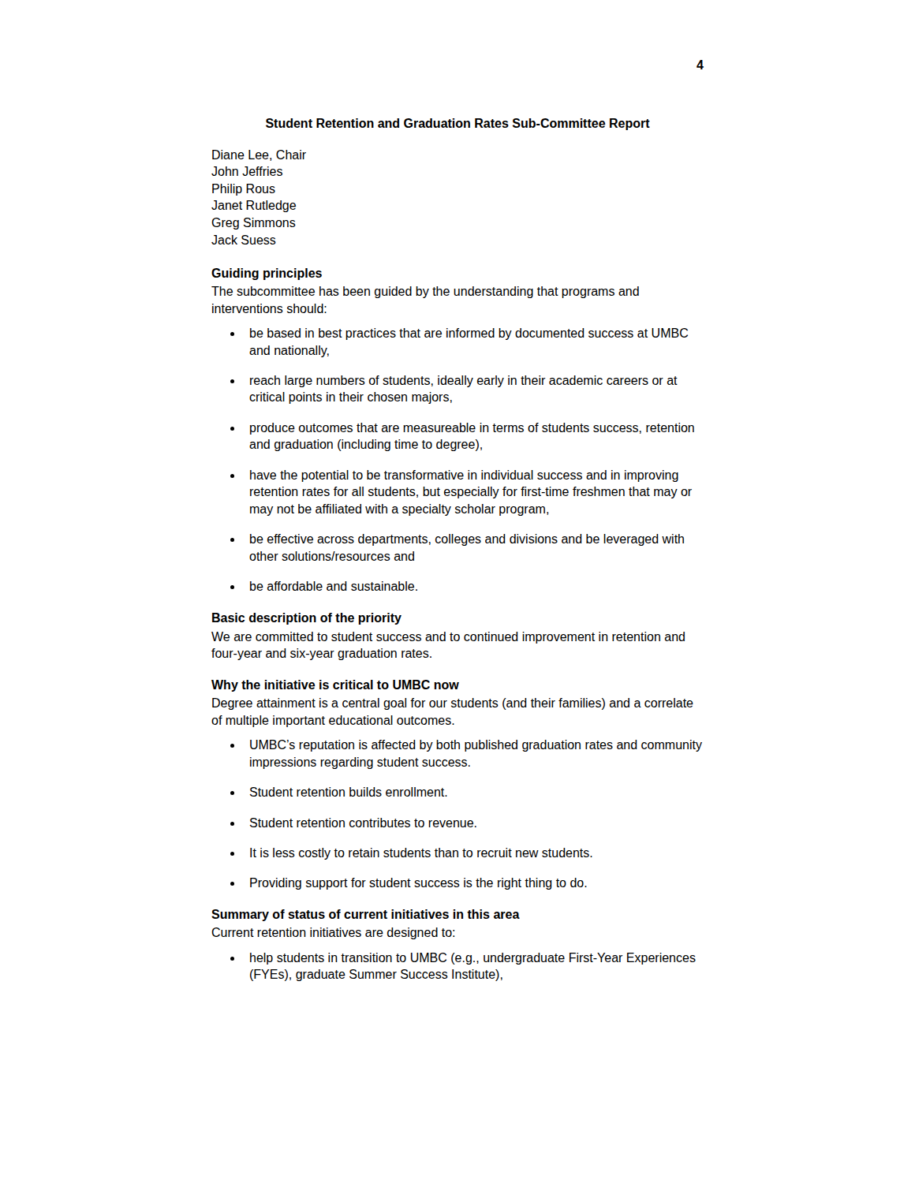4
Student Retention and Graduation Rates Sub-Committee Report
Diane Lee, Chair
John Jeffries
Philip Rous
Janet Rutledge
Greg Simmons
Jack Suess
Guiding principles
The subcommittee has been guided by the understanding that programs and interventions should:
be based in best practices that are informed by documented success at UMBC and nationally,
reach large numbers of students, ideally early in their academic careers or at critical points in their chosen majors,
produce outcomes that are measureable in terms of students success, retention and graduation (including time to degree),
have the potential to be transformative in individual success and in improving retention rates for all students, but especially for first-time freshmen that may or may not be affiliated with a specialty scholar program,
be effective across departments, colleges and divisions and be leveraged with other solutions/resources and
be affordable and sustainable.
Basic description of the priority
We are committed to student success and to continued improvement in retention and four-year and six-year graduation rates.
Why the initiative is critical to UMBC now
Degree attainment is a central goal for our students (and their families) and a correlate of multiple important educational outcomes.
UMBC’s reputation is affected by both published graduation rates and community impressions regarding student success.
Student retention builds enrollment.
Student retention contributes to revenue.
It is less costly to retain students than to recruit new students.
Providing support for student success is the right thing to do.
Summary of status of current initiatives in this area
Current retention initiatives are designed to:
help students in transition to UMBC (e.g., undergraduate First-Year Experiences (FYEs), graduate Summer Success Institute),